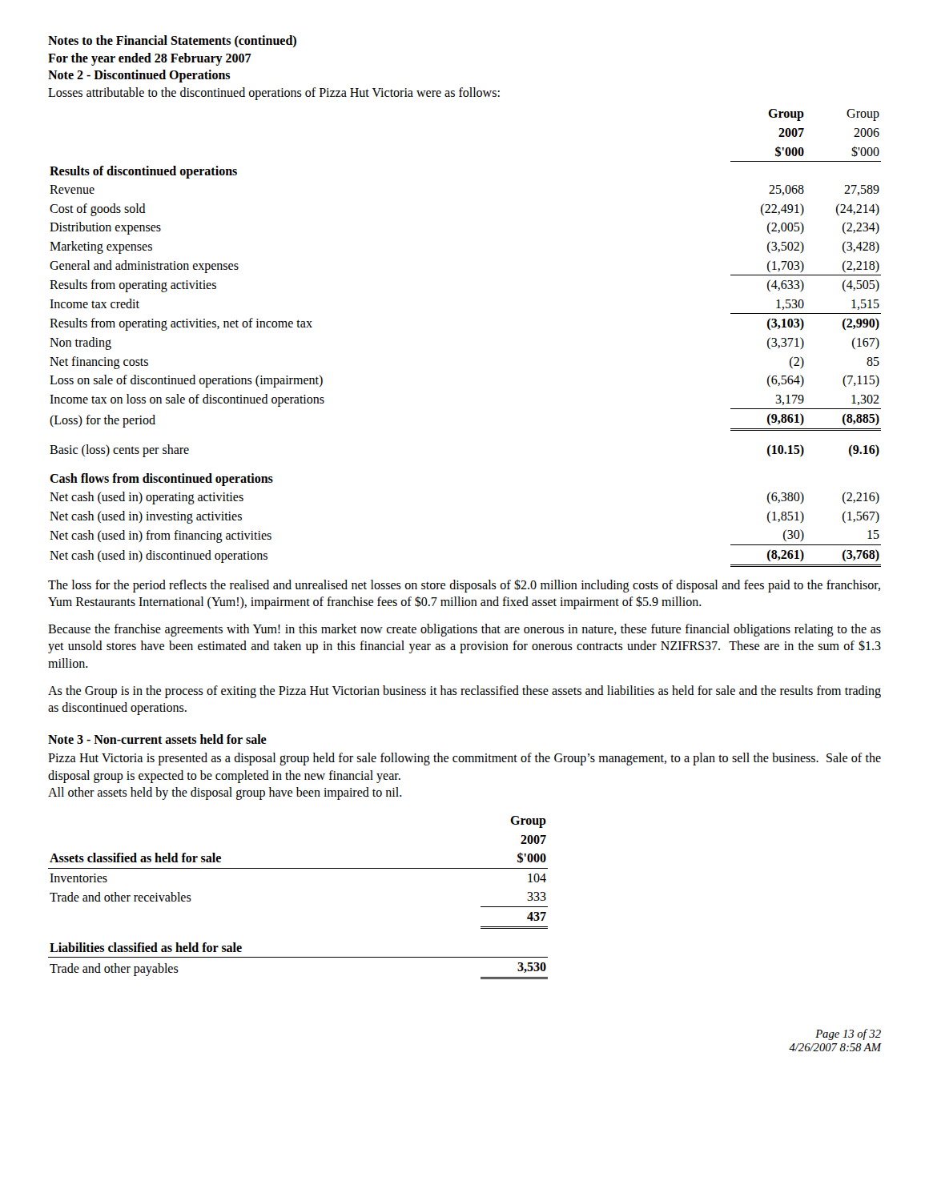Notes to the Financial Statements (continued)
For the year ended 28 February 2007
Note 2 - Discontinued Operations
Losses attributable to the discontinued operations of Pizza Hut Victoria were as follows:
| | Group | Group |
| | 2007 | 2006 |
| | $'000 | $'000 |
| Results of discontinued operations | | |
| Revenue | 25,068 | 27,589 |
| Cost of goods sold | (22,491) | (24,214) |
| Distribution expenses | (2,005) | (2,234) |
| Marketing expenses | (3,502) | (3,428) |
| General and administration expenses | (1,703) | (2,218) |
| Results from operating activities | (4,633) | (4,505) |
| Income tax credit | 1,530 | 1,515 |
| Results from operating activities, net of income tax | (3,103) | (2,990) |
| Non trading | (3,371) | (167) |
| Net financing costs | (2) | 85 |
| Loss on sale of discontinued operations (impairment) | (6,564) | (7,115) |
| Income tax on loss on sale of discontinued operations | 3,179 | 1,302 |
| (Loss) for the period | (9,861) | (8,885) |
| Basic (loss) cents per share | (10.15) | (9.16) |
| Cash flows from discontinued operations | | |
| Net cash (used in) operating activities | (6,380) | (2,216) |
| Net cash (used in) investing activities | (1,851) | (1,567) |
| Net cash (used in) from financing activities | (30) | 15 |
| Net cash (used in) discontinued operations | (8,261) | (3,768) |
The loss for the period reflects the realised and unrealised net losses on store disposals of $2.0 million including costs of disposal and fees paid to the franchisor, Yum Restaurants International (Yum!), impairment of franchise fees of $0.7 million and fixed asset impairment of $5.9 million.
Because the franchise agreements with Yum! in this market now create obligations that are onerous in nature, these future financial obligations relating to the as yet unsold stores have been estimated and taken up in this financial year as a provision for onerous contracts under NZIFRS37. These are in the sum of $1.3 million.
As the Group is in the process of exiting the Pizza Hut Victorian business it has reclassified these assets and liabilities as held for sale and the results from trading as discontinued operations.
Note 3 - Non-current assets held for sale
Pizza Hut Victoria is presented as a disposal group held for sale following the commitment of the Group’s management, to a plan to sell the business. Sale of the disposal group is expected to be completed in the new financial year.
All other assets held by the disposal group have been impaired to nil.
| | Group |
| | 2007 |
| Assets classified as held for sale | $'000 |
| Inventories | 104 |
| Trade and other receivables | 333 |
| | 437 |
| Liabilities classified as held for sale | |
| Trade and other payables | 3,530 |
Page 13 of 32
4/26/2007 8:58 AM